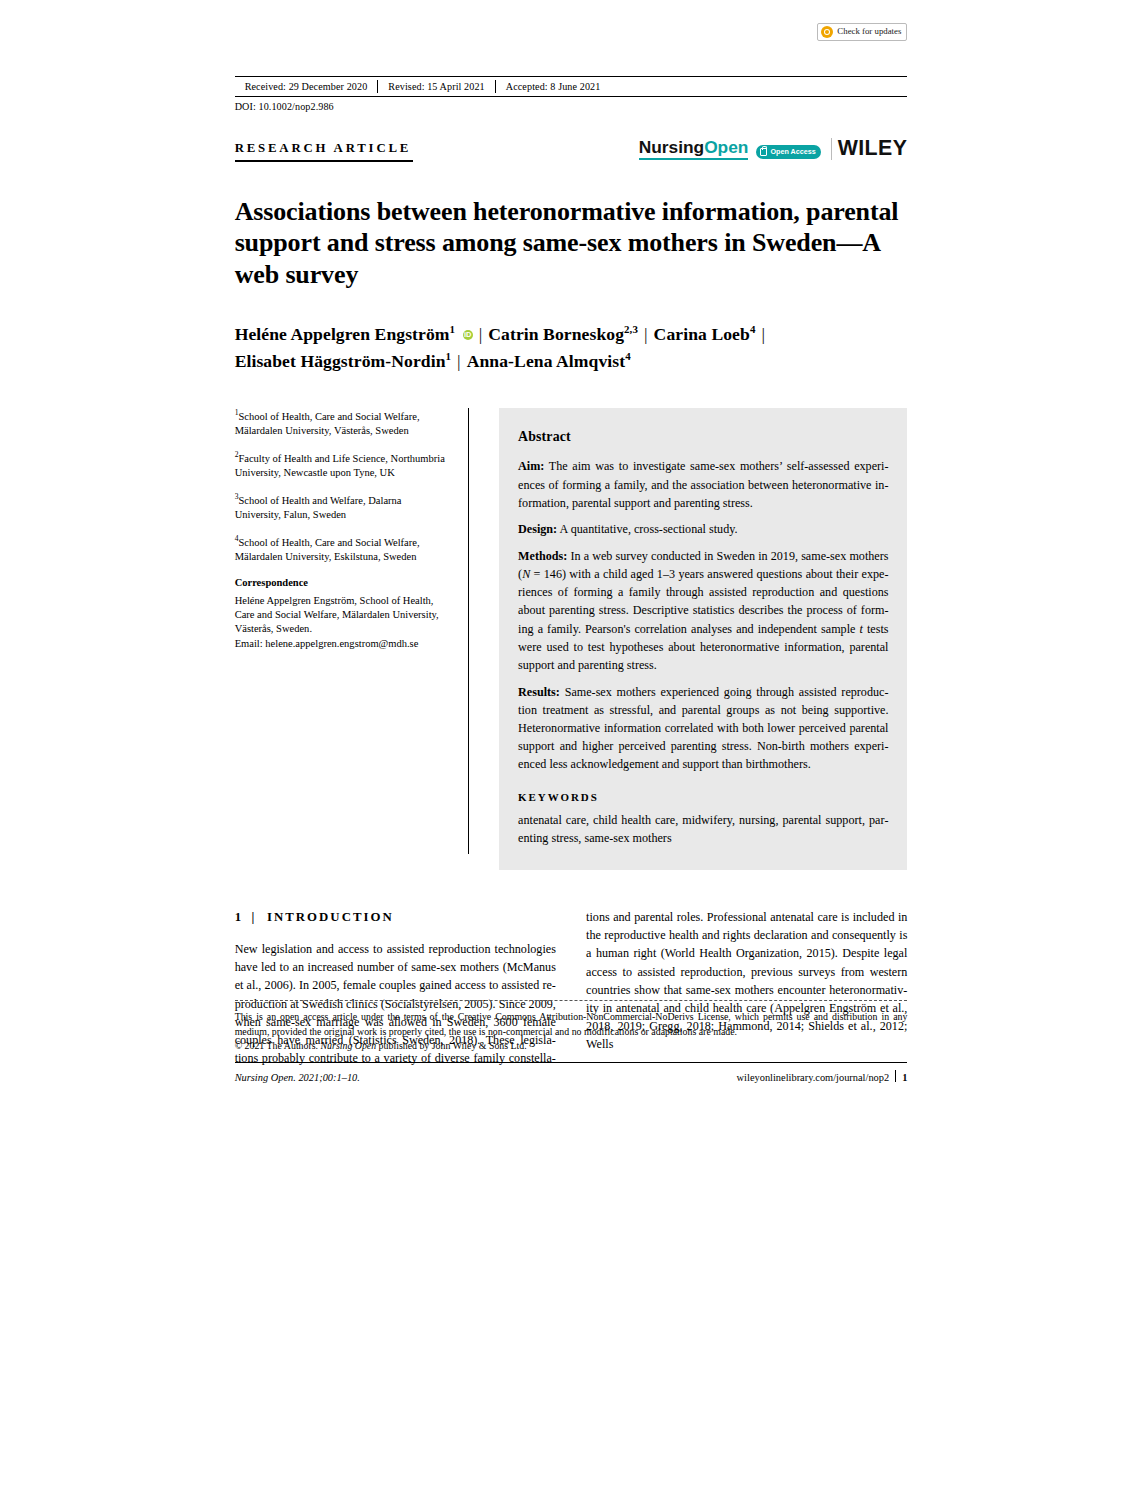Check for updates
Received: 29 December 2020
Revised: 15 April 2021
Accepted: 8 June 2021
DOI: 10.1002/nop2.986
Research Article
NursingOpen
Open Access
WILEY
Associations between heteronormative information, parental support and stress among same-sex mothers in Sweden—A web survey
Heléne Appelgren Engström1 |Catrin Borneskog2,3|Carina Loeb4|
Elisabet Häggström-Nordin1|Anna-Lena Almqvist4
1School of Health, Care and Social Welfare, Mälardalen University, Västerås, Sweden
2Faculty of Health and Life Science, Northumbria University, Newcastle upon Tyne, UK
3School of Health and Welfare, Dalarna University, Falun, Sweden
4School of Health, Care and Social Welfare, Mälardalen University, Eskilstuna, Sweden
Correspondence
Heléne Appelgren Engström, School of Health, Care and Social Welfare, Mälardalen University, Västerås, Sweden.
Email: helene.appelgren.engstrom@mdh.se
Abstract
Aim: The aim was to investigate same-sex mothers’ self-assessed experiences of forming a family, and the association between heteronormative information, parental support and parenting stress.
Design: A quantitative, cross-sectional study.
Methods: In a web survey conducted in Sweden in 2019, same-sex mothers (N = 146) with a child aged 1–3 years answered questions about their experiences of forming a family through assisted reproduction and questions about parenting stress. Descriptive statistics describes the process of forming a family. Pearson's correlation analyses and independent sample t tests were used to test hypotheses about heteronormative information, parental support and parenting stress.
Results: Same-sex mothers experienced going through assisted reproduction treatment as stressful, and parental groups as not being supportive. Heteronormative information correlated with both lower perceived parental support and higher perceived parenting stress. Non-birth mothers experienced less acknowledgement and support than birthmothers.
Keywords
antenatal care, child health care, midwifery, nursing, parental support, parenting stress, same-sex mothers
1 | INTRODUCTION
New legislation and access to assisted reproduction technologies have led to an increased number of same-sex mothers (McManus et al., 2006). In 2005, female couples gained access to assisted reproduction at Swedish clinics (Socialstyrelsen, 2005). Since 2009, when same-sex marriage was allowed in Sweden, 3600 female couples have married (Statistics Sweden, 2018). These legislations probably contribute to a variety of diverse family constellations and parental roles. Professional antenatal care is included in the reproductive health and rights declaration and consequently is a human right (World Health Organization, 2015). Despite legal access to assisted reproduction, previous surveys from western countries show that same-sex mothers encounter heteronormativity in antenatal and child health care (Appelgren Engström et al., 2018, 2019; Gregg, 2018; Hammond, 2014; Shields et al., 2012; Wells
This is an open access article under the terms of the Creative Commons Attribution-NonCommercial-NoDerivs License, which permits use and distribution in any medium, provided the original work is properly cited, the use is non-commercial and no modifications or adaptations are made.
© 2021 The Authors. Nursing Open published by John Wiley & Sons Ltd.
Nursing Open. 2021;00:1–10.
wileyonlinelibrary.com/journal/nop2 1